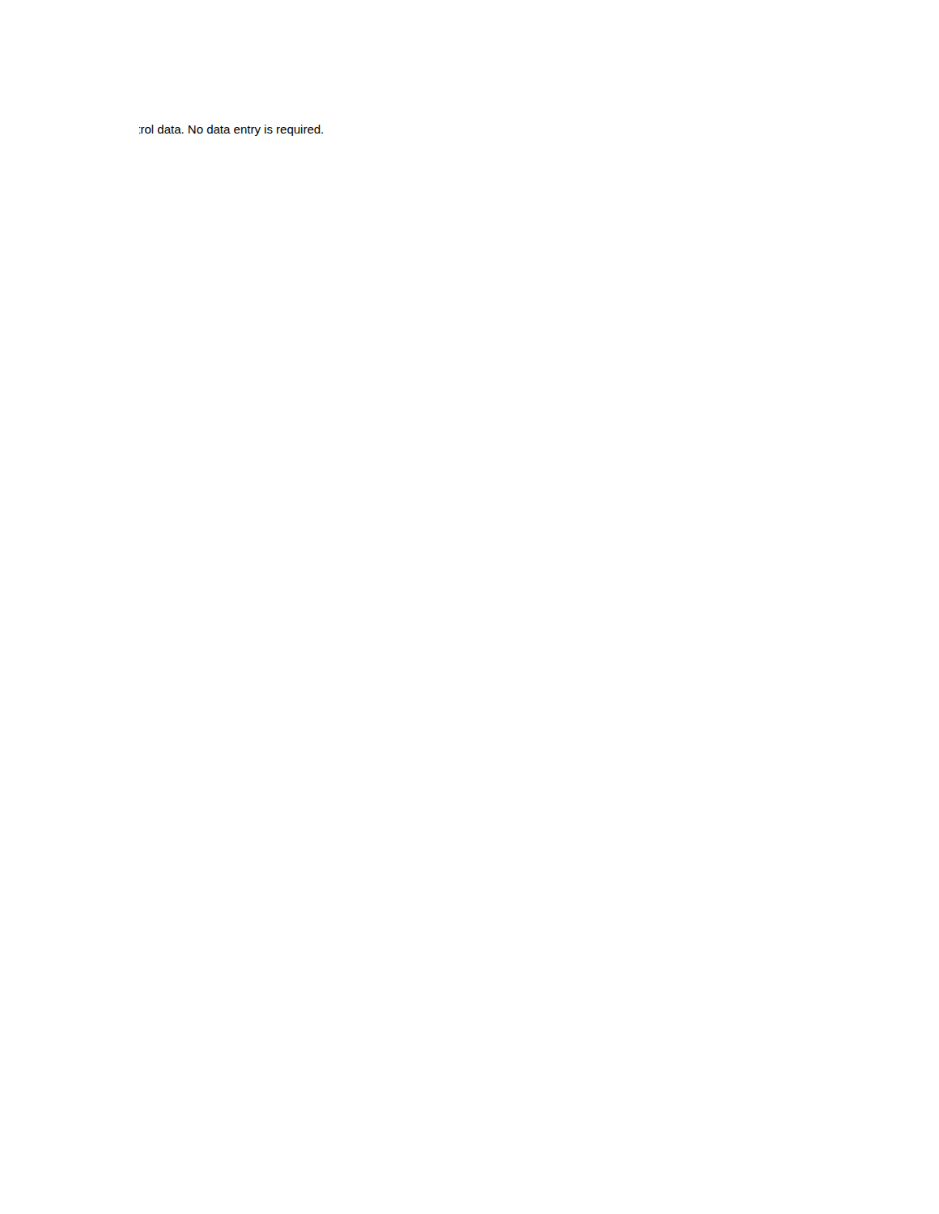control data. No data entry is required.